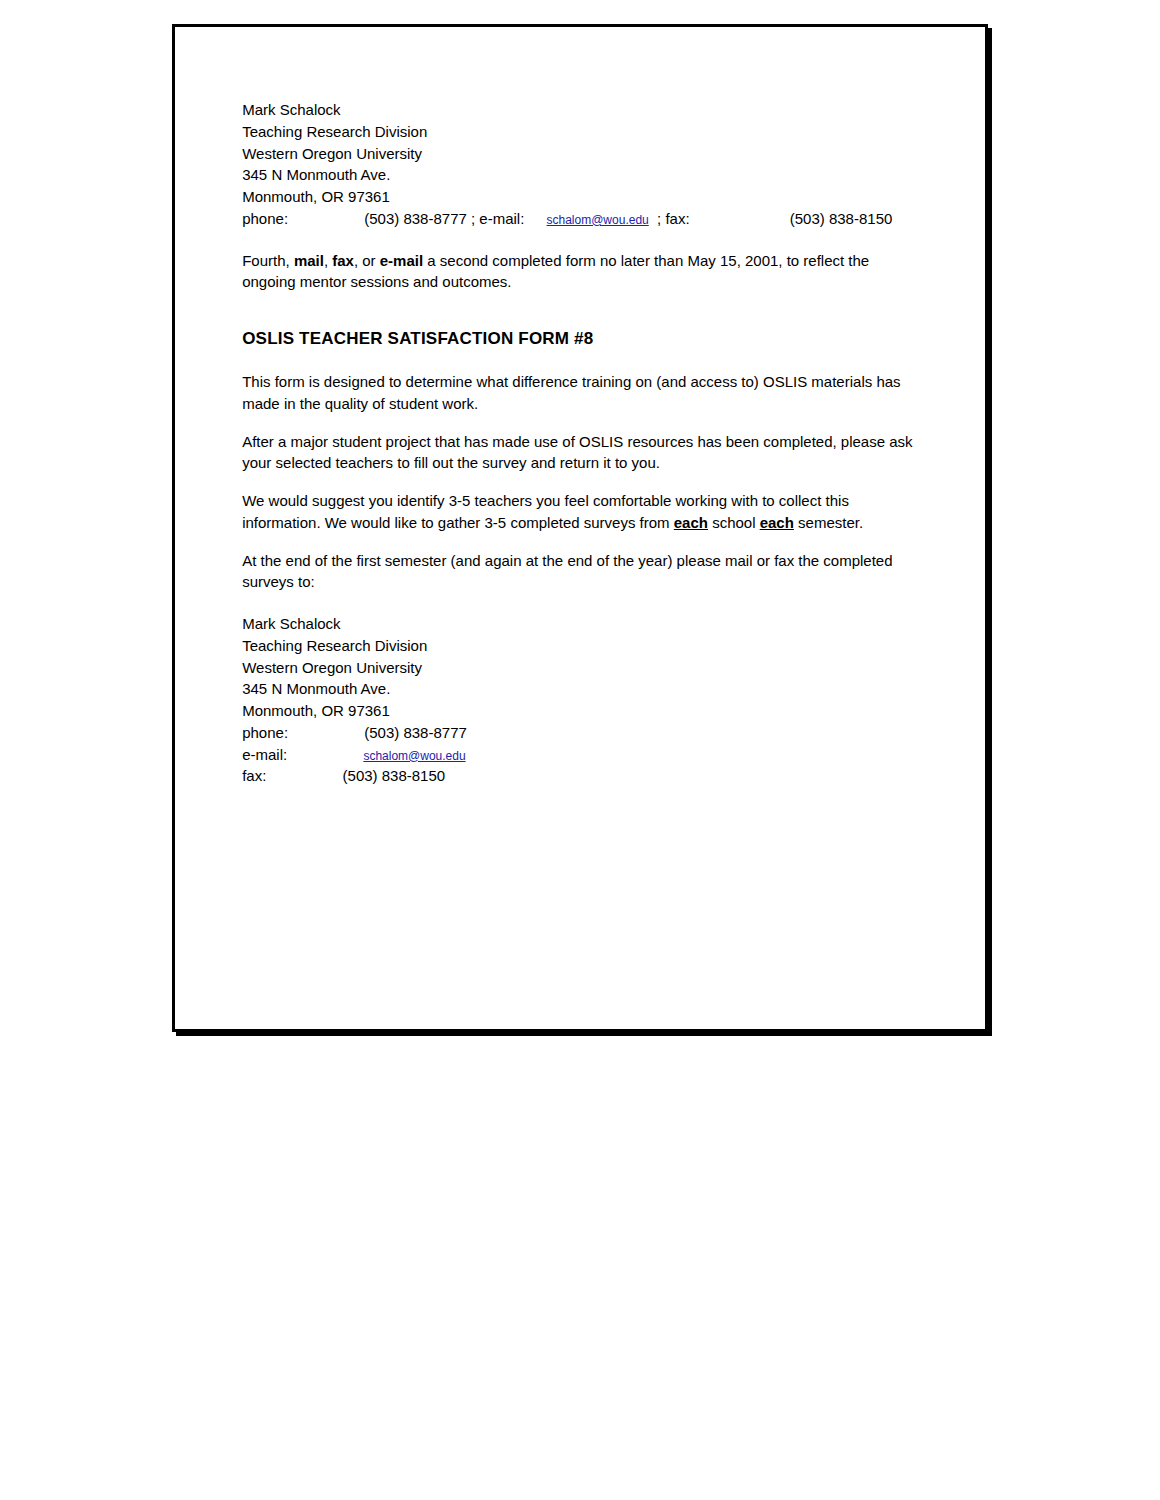Mark Schalock
Teaching Research Division
Western Oregon University
345 N Monmouth Ave.
Monmouth, OR 97361
phone: (503) 838-8777 ; e-mail: schalom@wou.edu ; fax: (503) 838-8150
Fourth, mail, fax, or e-mail a second completed form no later than May 15, 2001, to reflect the ongoing mentor sessions and outcomes.
OSLIS TEACHER SATISFACTION FORM #8
This form is designed to determine what difference training on (and access to) OSLIS materials has made in the quality of student work.
After a major student project that has made use of OSLIS resources has been completed, please ask your selected teachers to fill out the survey and return it to you.
We would suggest you identify 3-5 teachers you feel comfortable working with to collect this information. We would like to gather 3-5 completed surveys from each school each semester.
At the end of the first semester (and again at the end of the year) please mail or fax the completed surveys to:
Mark Schalock
Teaching Research Division
Western Oregon University
345 N Monmouth Ave.
Monmouth, OR 97361
phone: (503) 838-8777
e-mail: schalom@wou.edu
fax: (503) 838-8150